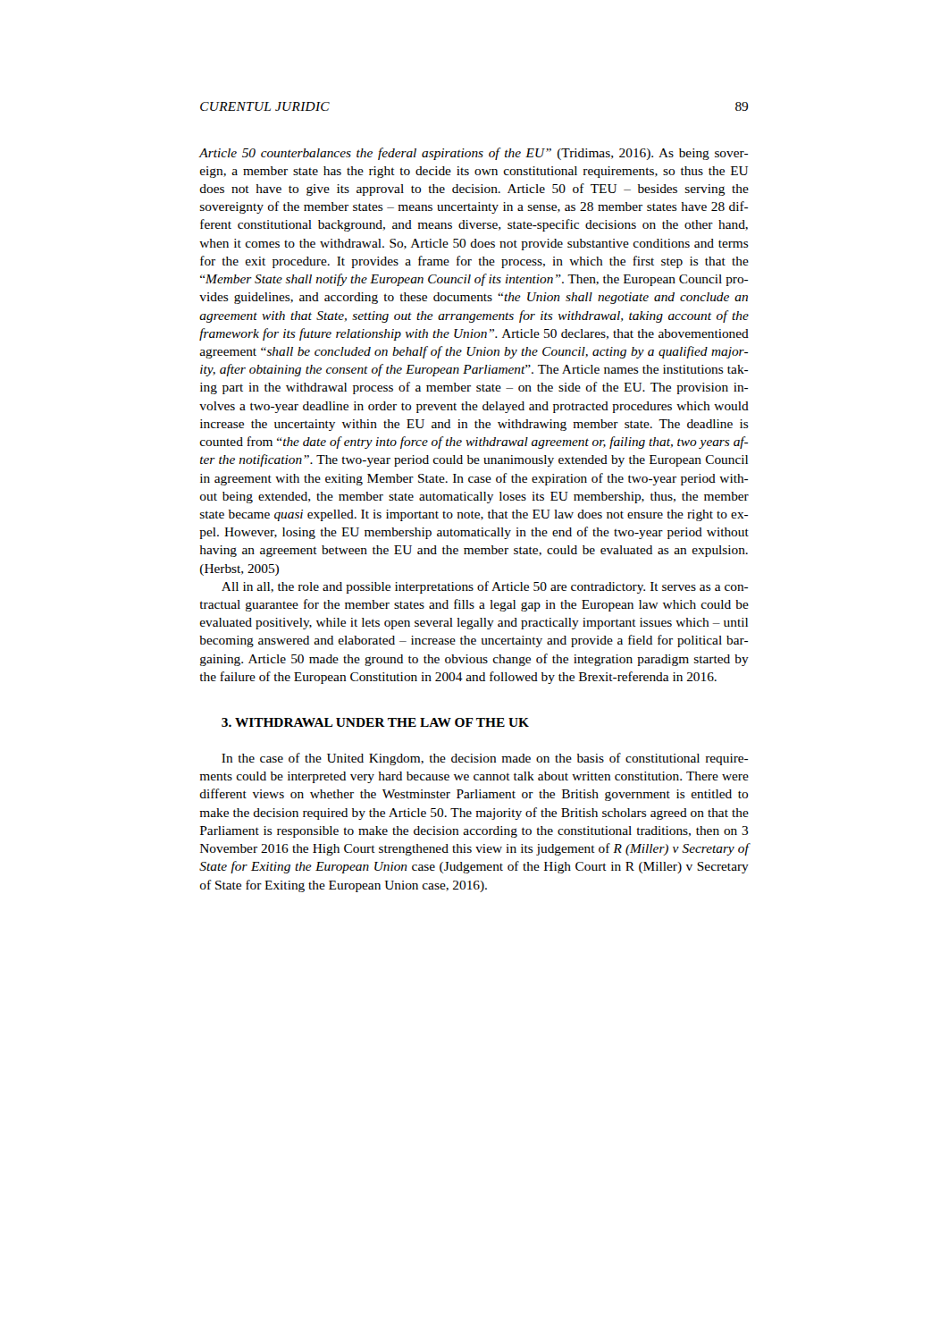CURENTUL JURIDIC 89
Article 50 counterbalances the federal aspirations of the EU” (Tridimas, 2016). As being sovereign, a member state has the right to decide its own constitutional requirements, so thus the EU does not have to give its approval to the decision. Article 50 of TEU – besides serving the sovereignty of the member states – means uncertainty in a sense, as 28 member states have 28 different constitutional background, and means diverse, state-specific decisions on the other hand, when it comes to the withdrawal. So, Article 50 does not provide substantive conditions and terms for the exit procedure. It provides a frame for the process, in which the first step is that the “Member State shall notify the European Council of its intention”. Then, the European Council provides guidelines, and according to these documents “the Union shall negotiate and conclude an agreement with that State, setting out the arrangements for its withdrawal, taking account of the framework for its future relationship with the Union”. Article 50 declares, that the abovementioned agreement “shall be concluded on behalf of the Union by the Council, acting by a qualified majority, after obtaining the consent of the European Parliament”. The Article names the institutions taking part in the withdrawal process of a member state – on the side of the EU. The provision involves a two-year deadline in order to prevent the delayed and protracted procedures which would increase the uncertainty within the EU and in the withdrawing member state. The deadline is counted from “the date of entry into force of the withdrawal agreement or, failing that, two years after the notification”. The two-year period could be unanimously extended by the European Council in agreement with the exiting Member State. In case of the expiration of the two-year period without being extended, the member state automatically loses its EU membership, thus, the member state became quasi expelled. It is important to note, that the EU law does not ensure the right to expel. However, losing the EU membership automatically in the end of the two-year period without having an agreement between the EU and the member state, could be evaluated as an expulsion. (Herbst, 2005)
All in all, the role and possible interpretations of Article 50 are contradictory. It serves as a contractual guarantee for the member states and fills a legal gap in the European law which could be evaluated positively, while it lets open several legally and practically important issues which – until becoming answered and elaborated – increase the uncertainty and provide a field for political bargaining. Article 50 made the ground to the obvious change of the integration paradigm started by the failure of the European Constitution in 2004 and followed by the Brexit-referenda in 2016.
3. Withdrawal under the law of the UK
In the case of the United Kingdom, the decision made on the basis of constitutional requirements could be interpreted very hard because we cannot talk about written constitution. There were different views on whether the Westminster Parliament or the British government is entitled to make the decision required by the Article 50. The majority of the British scholars agreed on that the Parliament is responsible to make the decision according to the constitutional traditions, then on 3 November 2016 the High Court strengthened this view in its judgement of R (Miller) v Secretary of State for Exiting the European Union case (Judgement of the High Court in R (Miller) v Secretary of State for Exiting the European Union case, 2016).